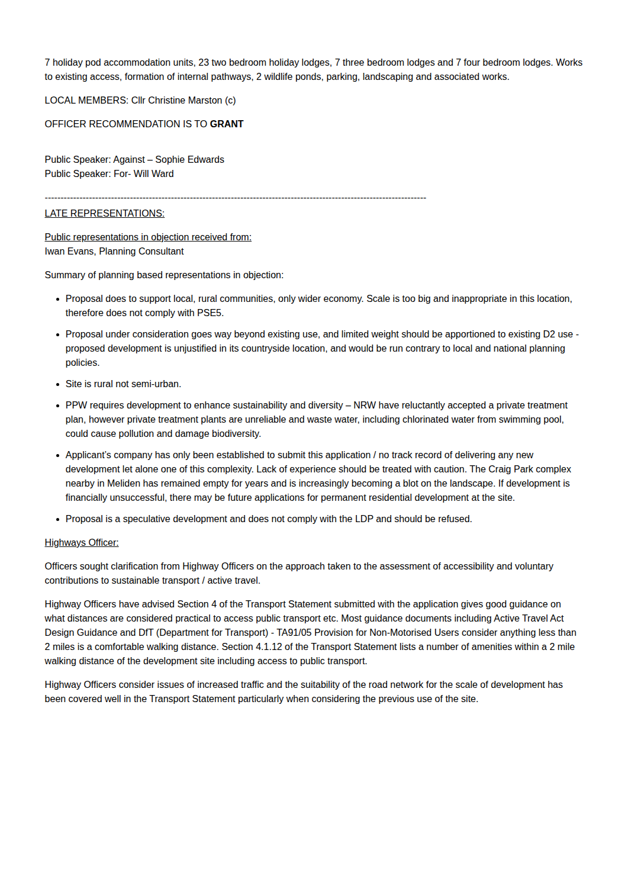7 holiday pod accommodation units, 23 two bedroom holiday lodges, 7 three bedroom lodges and 7 four bedroom lodges. Works to existing access, formation of internal pathways, 2 wildlife ponds, parking, landscaping and associated works.
LOCAL MEMBERS: Cllr Christine Marston (c)
OFFICER RECOMMENDATION IS TO GRANT
Public Speaker: Against – Sophie Edwards
Public Speaker: For- Will Ward
-------------------------------------------------------------------------------------------------------------------------
LATE REPRESENTATIONS:
Public representations in objection received from:
Iwan Evans, Planning Consultant
Summary of planning based representations in objection:
Proposal does to support local, rural communities, only wider economy. Scale is too big and inappropriate in this location, therefore does not comply with PSE5.
Proposal under consideration goes way beyond existing use, and limited weight should be apportioned to existing D2 use - proposed development is unjustified in its countryside location, and would be run contrary to local and national planning policies.
Site is rural not semi-urban.
PPW requires development to enhance sustainability and diversity – NRW have reluctantly accepted a private treatment plan, however private treatment plants are unreliable and waste water, including chlorinated water from swimming pool, could cause pollution and damage biodiversity.
Applicant’s company has only been established to submit this application / no track record of delivering any new development let alone one of this complexity. Lack of experience should be treated with caution. The Craig Park complex nearby in Meliden has remained empty for years and is increasingly becoming a blot on the landscape. If development is financially unsuccessful, there may be future applications for permanent residential development at the site.
Proposal is a speculative development and does not comply with the LDP and should be refused.
Highways Officer:
Officers sought clarification from Highway Officers on the approach taken to the assessment of accessibility and voluntary contributions to sustainable transport / active travel.
Highway Officers have advised Section 4 of the Transport Statement submitted with the application gives good guidance on what distances are considered practical to access public transport etc. Most guidance documents including Active Travel Act Design Guidance and DfT (Department for Transport) - TA91/05 Provision for Non-Motorised Users consider anything less than 2 miles is a comfortable walking distance. Section 4.1.12 of the Transport Statement lists a number of amenities within a 2 mile walking distance of the development site including access to public transport.
Highway Officers consider issues of increased traffic and the suitability of the road network for the scale of development has been covered well in the Transport Statement particularly when considering the previous use of the site.